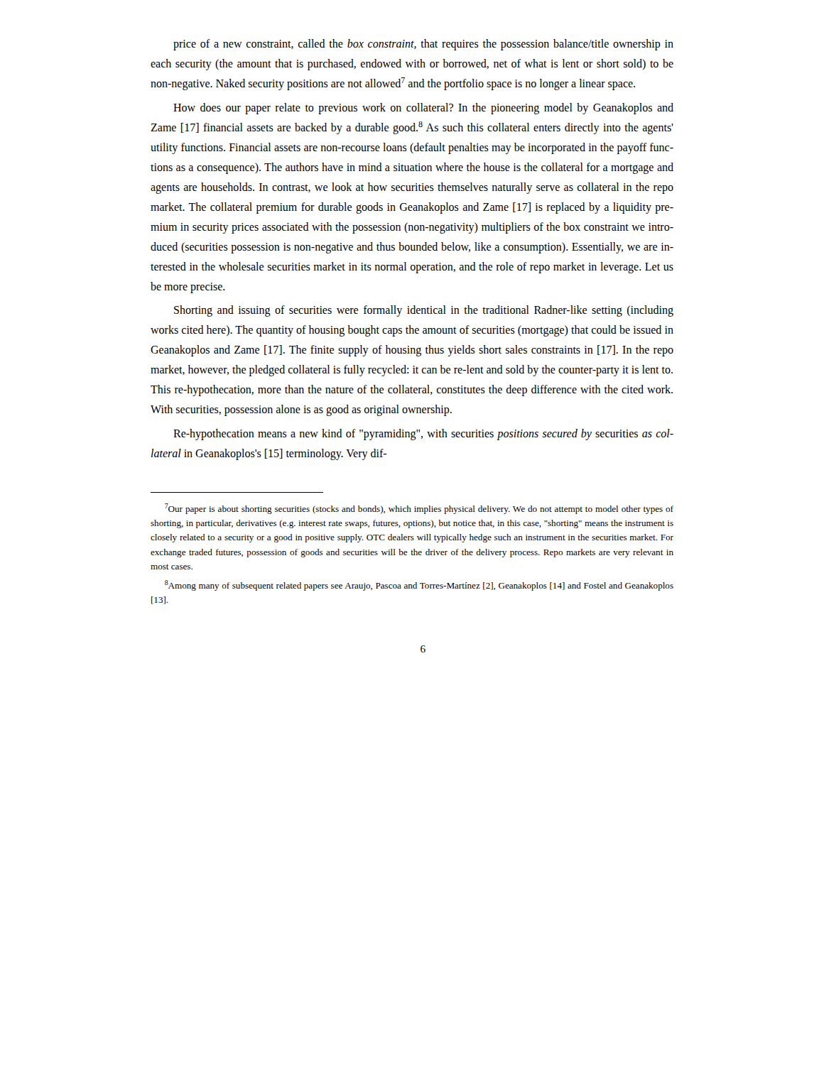price of a new constraint, called the box constraint, that requires the possession balance/title ownership in each security (the amount that is purchased, endowed with or borrowed, net of what is lent or short sold) to be non-negative. Naked security positions are not allowed7 and the portfolio space is no longer a linear space.
How does our paper relate to previous work on collateral? In the pioneering model by Geanakoplos and Zame [17] financial assets are backed by a durable good.8 As such this collateral enters directly into the agents' utility functions. Financial assets are non-recourse loans (default penalties may be incorporated in the payoff functions as a consequence). The authors have in mind a situation where the house is the collateral for a mortgage and agents are households. In contrast, we look at how securities themselves naturally serve as collateral in the repo market. The collateral premium for durable goods in Geanakoplos and Zame [17] is replaced by a liquidity premium in security prices associated with the possession (non-negativity) multipliers of the box constraint we introduced (securities possession is non-negative and thus bounded below, like a consumption). Essentially, we are interested in the wholesale securities market in its normal operation, and the role of repo market in leverage. Let us be more precise.
Shorting and issuing of securities were formally identical in the traditional Radner-like setting (including works cited here). The quantity of housing bought caps the amount of securities (mortgage) that could be issued in Geanakoplos and Zame [17]. The finite supply of housing thus yields short sales constraints in [17]. In the repo market, however, the pledged collateral is fully recycled: it can be re-lent and sold by the counter-party it is lent to. This re-hypothecation, more than the nature of the collateral, constitutes the deep difference with the cited work. With securities, possession alone is as good as original ownership.
Re-hypothecation means a new kind of "pyramiding", with securities positions secured by securities as collateral in Geanakoplos's [15] terminology. Very dif-
7Our paper is about shorting securities (stocks and bonds), which implies physical delivery. We do not attempt to model other types of shorting, in particular, derivatives (e.g. interest rate swaps, futures, options), but notice that, in this case, "shorting" means the instrument is closely related to a security or a good in positive supply. OTC dealers will typically hedge such an instrument in the securities market. For exchange traded futures, possession of goods and securities will be the driver of the delivery process. Repo markets are very relevant in most cases.
8Among many of subsequent related papers see Araujo, Pascoa and Torres-Martínez [2], Geanakoplos [14] and Fostel and Geanakoplos [13].
6